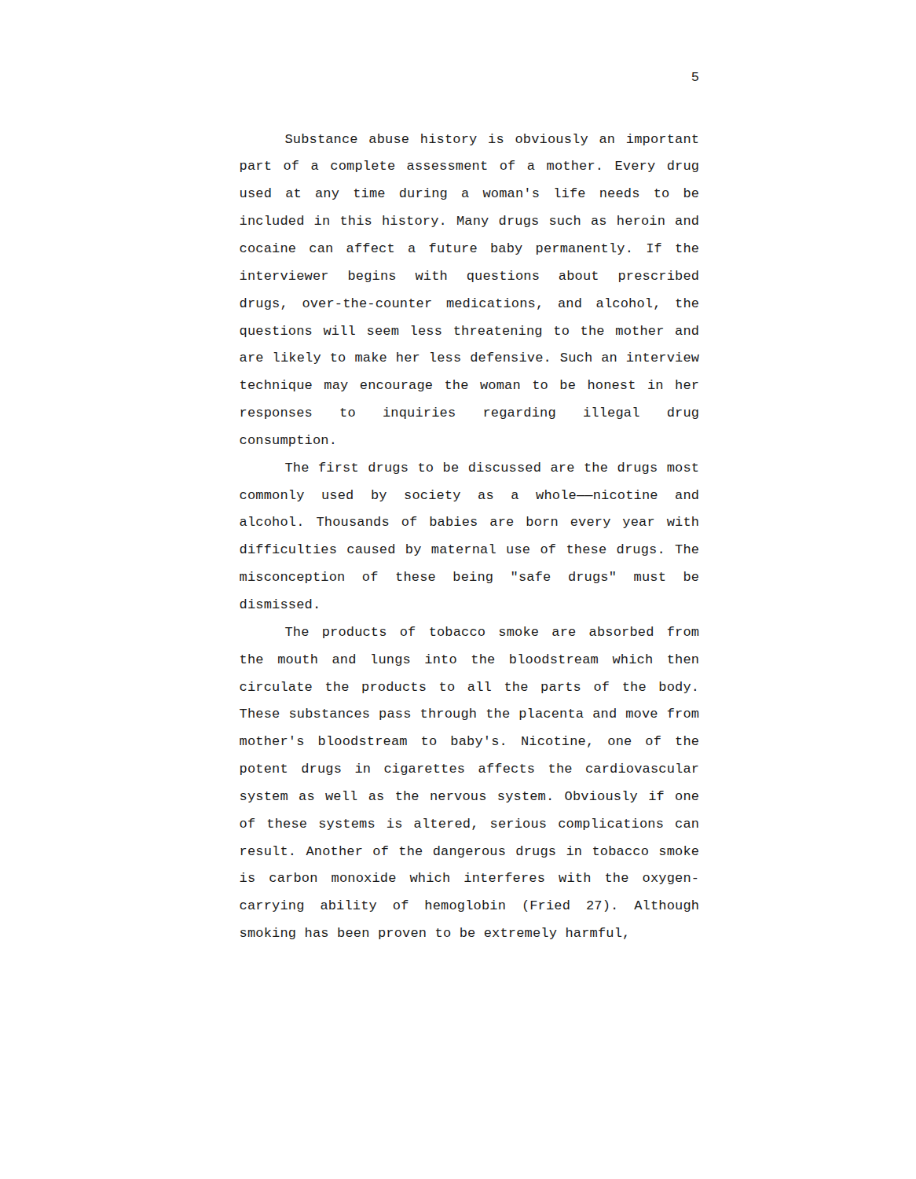5
Substance abuse history is obviously an important part of a complete assessment of a mother. Every drug used at any time during a woman's life needs to be included in this history. Many drugs such as heroin and cocaine can affect a future baby permanently. If the interviewer begins with questions about prescribed drugs, over-the-counter medications, and alcohol, the questions will seem less threatening to the mother and are likely to make her less defensive. Such an interview technique may encourage the woman to be honest in her responses to inquiries regarding illegal drug consumption.
The first drugs to be discussed are the drugs most commonly used by society as a whole——nicotine and alcohol. Thousands of babies are born every year with difficulties caused by maternal use of these drugs. The misconception of these being "safe drugs" must be dismissed.
The products of tobacco smoke are absorbed from the mouth and lungs into the bloodstream which then circulate the products to all the parts of the body. These substances pass through the placenta and move from mother's bloodstream to baby's. Nicotine, one of the potent drugs in cigarettes affects the cardiovascular system as well as the nervous system. Obviously if one of these systems is altered, serious complications can result. Another of the dangerous drugs in tobacco smoke is carbon monoxide which interferes with the oxygen-carrying ability of hemoglobin (Fried 27). Although smoking has been proven to be extremely harmful,